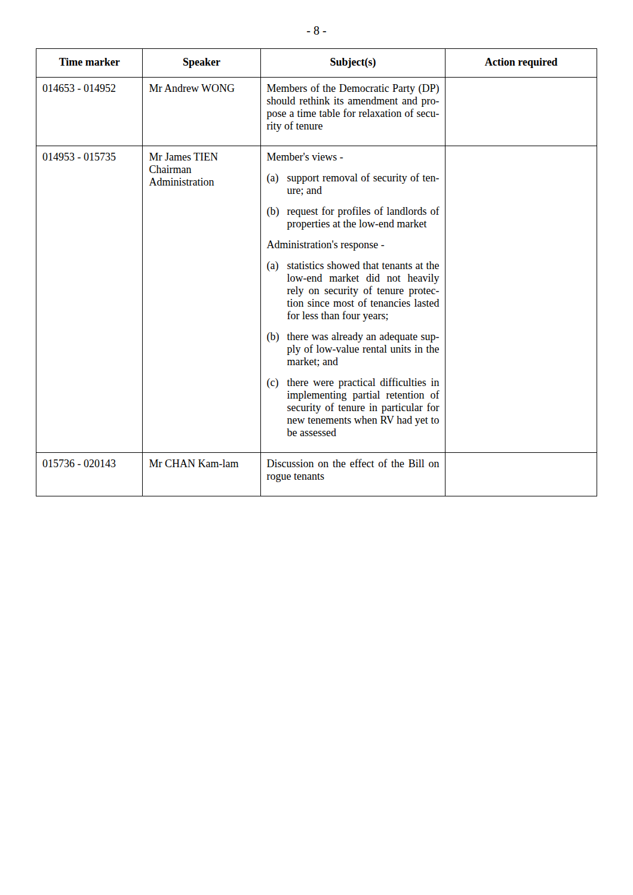- 8 -
| Time marker | Speaker | Subject(s) | Action required |
| --- | --- | --- | --- |
| 014653 - 014952 | Mr Andrew WONG | Members of the Democratic Party (DP) should rethink its amendment and propose a time table for relaxation of security of tenure | |
| 014953 - 015735 | Mr James TIEN Chairman Administration | Member's views - (a) support removal of security of tenure; and (b) request for profiles of landlords of properties at the low-end market Administration's response - (a) statistics showed that tenants at the low-end market did not heavily rely on security of tenure protection since most of tenancies lasted for less than four years; (b) there was already an adequate supply of low-value rental units in the market; and (c) there were practical difficulties in implementing partial retention of security of tenure in particular for new tenements when RV had yet to be assessed | |
| 015736 - 020143 | Mr CHAN Kam-lam | Discussion on the effect of the Bill on rogue tenants | |